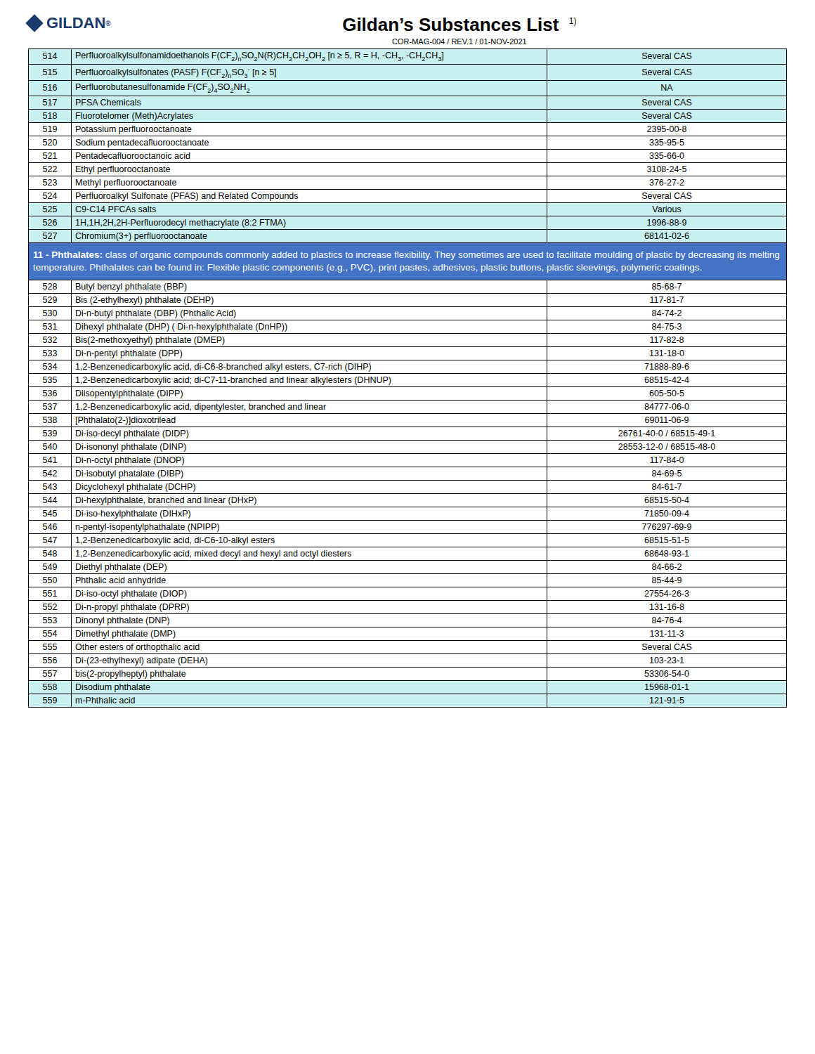GILDAN®
Gildan’s Substances List 1)
COR-MAG-004 / REV.1 / 01-NOV-2021
| 514 | Perfluoroalkylsulfonamidoethanols F(CF 2 ) n SO 2 N(R)CH 2 CH 2 OH 2 [n ≥ 5, R = H, -CH 3 , -CH 2 CH 3 ] | Several CAS |
| 515 | Perfluoroalkylsulfonates (PASF) F(CF 2 ) n SO 3 - [n ≥ 5] | Several CAS |
| 516 | Perfluorobutanesulfonamide F(CF 2 ) 4 SO 2 NH 2 | NA |
| 517 | PFSA Chemicals | Several CAS |
| 518 | Fluorotelomer (Meth)Acrylates | Several CAS |
| 519 | Potassium perfluorooctanoate | 2395-00-8 |
| 520 | Sodium pentadecafluorooctanoate | 335-95-5 |
| 521 | Pentadecafluorooctanoic acid | 335-66-0 |
| 522 | Ethyl perfluorooctanoate | 3108-24-5 |
| 523 | Methyl perfluorooctanoate | 376-27-2 |
| 524 | Perfluoroalkyl Sulfonate (PFAS) and Related Compounds | Several CAS |
| 525 | C9-C14 PFCAs salts | Various |
| 526 | 1H,1H,2H,2H-Perfluorodecyl methacrylate (8:2 FTMA) | 1996-88-9 |
| 527 | Chromium(3+) perfluorooctanoate | 68141-02-6 |
| 11 - Phthalates: class of organic compounds commonly added to plastics to increase flexibility. They sometimes are used to facilitate moulding of plastic by decreasing its melting temperature. Phthalates can be found in: Flexible plastic components (e.g., PVC), print pastes, adhesives, plastic buttons, plastic sleevings, polymeric coatings. |
| 528 | Butyl benzyl phthalate (BBP) | 85-68-7 |
| 529 | Bis (2-ethylhexyl) phthalate (DEHP) | 117-81-7 |
| 530 | Di-n-butyl phthalate (DBP) (Phthalic Acid) | 84-74-2 |
| 531 | Dihexyl phthalate (DHP) ( Di-n-hexylphthalate (DnHP)) | 84-75-3 |
| 532 | Bis(2-methoxyethyl) phthalate (DMEP) | 117-82-8 |
| 533 | Di-n-pentyl phthalate (DPP) | 131-18-0 |
| 534 | 1,2-Benzenedicarboxylic acid, di-C6-8-branched alkyl esters, C7-rich (DIHP) | 71888-89-6 |
| 535 | 1,2-Benzenedicarboxylic acid; di-C7-11-branched and linear alkylesters (DHNUP) | 68515-42-4 |
| 536 | Diisopentylphthalate (DIPP) | 605-50-5 |
| 537 | 1,2-Benzenedicarboxylic acid, dipentylester, branched and linear | 84777-06-0 |
| 538 | [Phthalato(2-)]dioxotrilead | 69011-06-9 |
| 539 | Di-iso-decyl phthalate (DIDP) | 26761-40-0 / 68515-49-1 |
| 540 | Di-isononyl phthalate (DINP) | 28553-12-0 / 68515-48-0 |
| 541 | Di-n-octyl phthalate (DNOP) | 117-84-0 |
| 542 | Di-isobutyl phatalate (DIBP) | 84-69-5 |
| 543 | Dicyclohexyl phthalate (DCHP) | 84-61-7 |
| 544 | Di-hexylphthalate, branched and linear (DHxP) | 68515-50-4 |
| 545 | Di-iso-hexylphthalate (DIHxP) | 71850-09-4 |
| 546 | n-pentyl-isopentylphathalate (NPIPP) | 776297-69-9 |
| 547 | 1,2-Benzenedicarboxylic acid, di-C6-10-alkyl esters | 68515-51-5 |
| 548 | 1,2-Benzenedicarboxylic acid, mixed decyl and hexyl and octyl diesters | 68648-93-1 |
| 549 | Diethyl phthalate (DEP) | 84-66-2 |
| 550 | Phthalic acid anhydride | 85-44-9 |
| 551 | Di-iso-octyl phthalate (DIOP) | 27554-26-3 |
| 552 | Di-n-propyl phthalate (DPRP) | 131-16-8 |
| 553 | Dinonyl phthalate (DNP) | 84-76-4 |
| 554 | Dimethyl phthalate (DMP) | 131-11-3 |
| 555 | Other esters of orthopthalic acid | Several CAS |
| 556 | Di-(23-ethylhexyl) adipate (DEHA) | 103-23-1 |
| 557 | bis(2-propylheptyl) phthalate | 53306-54-0 |
| 558 | Disodium phthalate | 15968-01-1 |
| 559 | m-Phthalic acid | 121-91-5 |